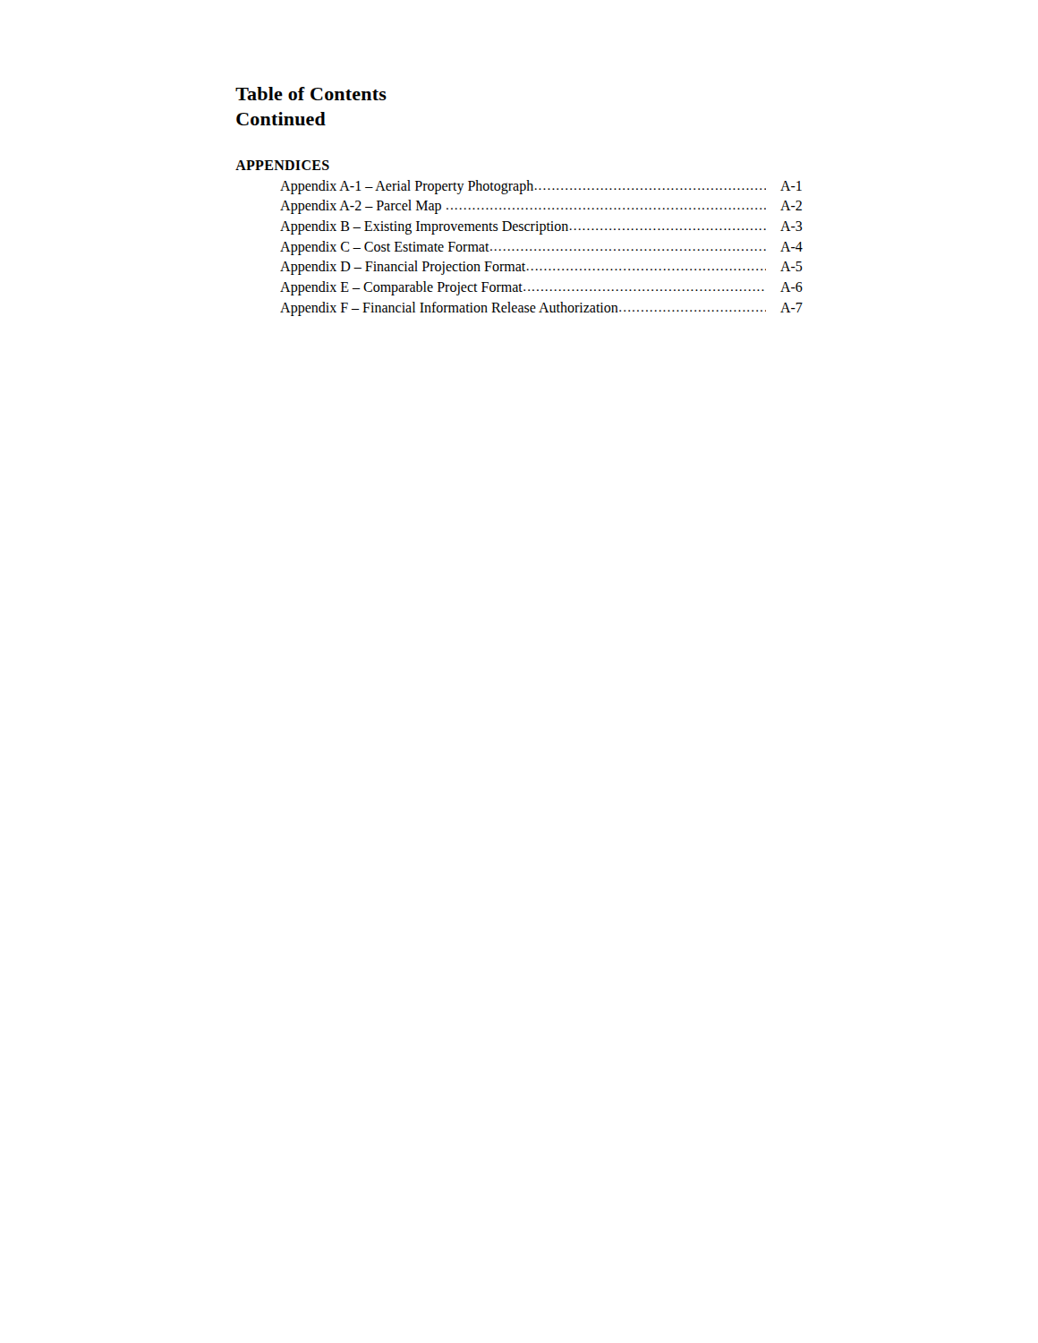Table of ContentsContinued
APPENDICES
Appendix A-1 – Aerial Property Photograph ......................................................................................................... A-1
Appendix A-2 – Parcel Map ................................................................................................................. A-2
Appendix B – Existing Improvements Description ............................................................................. A-3
Appendix C – Cost Estimate Format ............................................................................................... A-4
Appendix D – Financial Projection Format ....................................................................................... A-5
Appendix E – Comparable Project Format ....................................................................................... A-6
Appendix F – Financial Information Release Authorization ................................................................ A-7